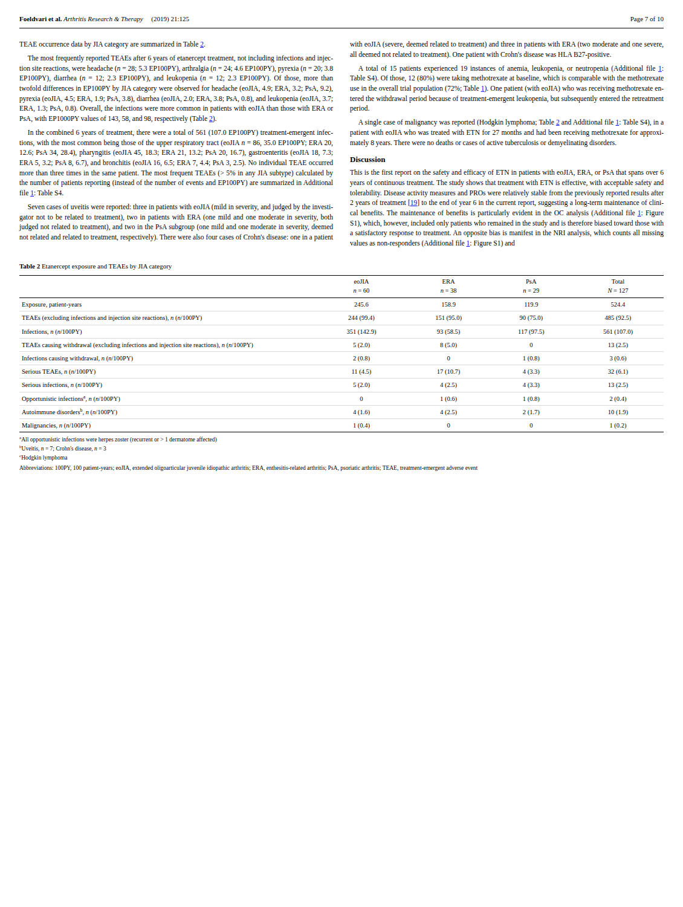Foeldvari et al. Arthritis Research & Therapy (2019) 21:125
Page 7 of 10
TEAE occurrence data by JIA category are summarized in Table 2.
The most frequently reported TEAEs after 6 years of etanercept treatment, not including infections and injection site reactions, were headache (n = 28; 5.3 EP100PY), arthralgia (n = 24; 4.6 EP100PY), pyrexia (n = 20; 3.8 EP100PY), diarrhea (n = 12; 2.3 EP100PY), and leukopenia (n = 12; 2.3 EP100PY). Of those, more than twofold differences in EP100PY by JIA category were observed for headache (eoJIA, 4.9; ERA, 3.2; PsA, 9.2), pyrexia (eoJIA, 4.5; ERA, 1.9; PsA, 3.8), diarrhea (eoJIA, 2.0; ERA, 3.8; PsA, 0.8), and leukopenia (eoJIA, 3.7; ERA, 1.3; PsA, 0.8). Overall, the infections were more common in patients with eoJIA than those with ERA or PsA, with EP1000PY values of 143, 58, and 98, respectively (Table 2).
In the combined 6 years of treatment, there were a total of 561 (107.0 EP100PY) treatment-emergent infections, with the most common being those of the upper respiratory tract (eoJIA n = 86, 35.0 EP100PY; ERA 20, 12.6; PsA 34, 28.4), pharyngitis (eoJIA 45, 18.3; ERA 21, 13.2; PsA 20, 16.7), gastroenteritis (eoJIA 18, 7.3; ERA 5, 3.2; PsA 8, 6.7), and bronchitis (eoJIA 16, 6.5; ERA 7, 4.4; PsA 3, 2.5). No individual TEAE occurred more than three times in the same patient. The most frequent TEAEs (> 5% in any JIA subtype) calculated by the number of patients reporting (instead of the number of events and EP100PY) are summarized in Additional file 1: Table S4.
Seven cases of uveitis were reported: three in patients with eoJIA (mild in severity, and judged by the investigator not to be related to treatment), two in patients with ERA (one mild and one moderate in severity, both judged not related to treatment), and two in the PsA subgroup (one mild and one moderate in severity, deemed not related and related to treatment, respectively). There were also four cases of Crohn's disease: one in a patient with eoJIA (severe, deemed related to treatment) and three in patients with ERA (two moderate and one severe, all deemed not related to treatment). One patient with Crohn's disease was HLA B27-positive.
A total of 15 patients experienced 19 instances of anemia, leukopenia, or neutropenia (Additional file 1: Table S4). Of those, 12 (80%) were taking methotrexate at baseline, which is comparable with the methotrexate use in the overall trial population (72%; Table 1). One patient (with eoJIA) who was receiving methotrexate entered the withdrawal period because of treatment-emergent leukopenia, but subsequently entered the retreatment period.
A single case of malignancy was reported (Hodgkin lymphoma; Table 2 and Additional file 1: Table S4), in a patient with eoJIA who was treated with ETN for 27 months and had been receiving methotrexate for approximately 8 years. There were no deaths or cases of active tuberculosis or demyelinating disorders.
Discussion
This is the first report on the safety and efficacy of ETN in patients with eoJIA, ERA, or PsA that spans over 6 years of continuous treatment. The study shows that treatment with ETN is effective, with acceptable safety and tolerability. Disease activity measures and PROs were relatively stable from the previously reported results after 2 years of treatment [19] to the end of year 6 in the current report, suggesting a long-term maintenance of clinical benefits. The maintenance of benefits is particularly evident in the OC analysis (Additional file 1: Figure S1), which, however, included only patients who remained in the study and is therefore biased toward those with a satisfactory response to treatment. An opposite bias is manifest in the NRI analysis, which counts all missing values as non-responders (Additional file 1: Figure S1) and
Table 2 Etanercept exposure and TEAEs by JIA category
| | eoJIA n = 60 | ERA n = 38 | PsA n = 29 | Total N = 127 |
| --- | --- | --- | --- | --- |
| Exposure, patient-years | 245.6 | 158.9 | 119.9 | 524.4 |
| TEAEs (excluding infections and injection site reactions), n ( n /100PY) | 244 (99.4) | 151 (95.0) | 90 (75.0) | 485 (92.5) |
| Infections, n ( n /100PY) | 351 (142.9) | 93 (58.5) | 117 (97.5) | 561 (107.0) |
| TEAEs causing withdrawal (excluding infections and injection site reactions), n ( n /100PY) | 5 (2.0) | 8 (5.0) | 0 | 13 (2.5) |
| Infections causing withdrawal, n ( n /100PY) | 2 (0.8) | 0 | 1 (0.8) | 3 (0.6) |
| Serious TEAEs, n ( n /100PY) | 11 (4.5) | 17 (10.7) | 4 (3.3) | 32 (6.1) |
| Serious infections, n ( n /100PY) | 5 (2.0) | 4 (2.5) | 4 (3.3) | 13 (2.5) |
| Opportunistic infections a , n ( n /100PY) | 0 | 1 (0.6) | 1 (0.8) | 2 (0.4) |
| Autoimmune disorders b , n ( n /100PY) | 4 (1.6) | 4 (2.5) | 2 (1.7) | 10 (1.9) |
| Malignancies, n ( n /100PY) | 1 (0.4) | 0 | 0 | 1 (0.2) |
aAll opportunistic infections were herpes zoster (recurrent or > 1 dermatome affected)
bUveitis, n = 7; Crohn's disease, n = 3
cHodgkin lymphoma
Abbreviations: 100PY, 100 patient-years; eoJIA, extended oligoarticular juvenile idiopathic arthritis; ERA, enthesitis-related arthritis; PsA, psoriatic arthritis; TEAE, treatment-emergent adverse event